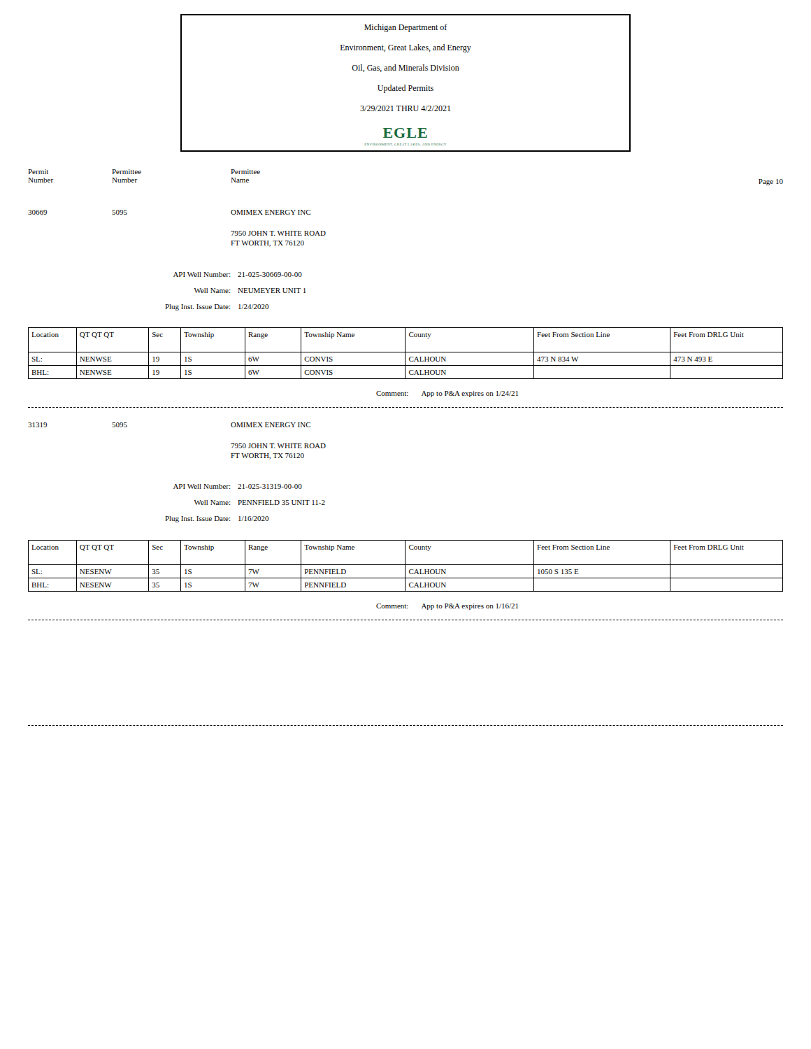Michigan Department of
Environment, Great Lakes, and Energy
Oil, Gas, and Minerals Division
Updated Permits
3/29/2021 THRU 4/2/2021
EGLE
ENVIRONMENT, GREAT LAKES, AND ENERGY
Permit
Number Permittee
Number Permittee
Name Page 10
30669 5095 OMIMEX ENERGY INC
7950 JOHN T. WHITE ROAD
FT WORTH, TX 76120
API Well Number: 21-025-30669-00-00
Well Name: NEUMEYER UNIT 1
Plug Inst. Issue Date: 1/24/2020
| Location | QT QT QT | Sec | Township | Range | Township Name | County | Feet From Section Line | Feet From DRLG Unit |
| --- | --- | --- | --- | --- | --- | --- | --- | --- |
| SL: | NENWSE | 19 | 1S | 6W | CONVIS | CALHOUN | 473 N 834 W | 473 N 493 E |
| BHL: | NENWSE | 19 | 1S | 6W | CONVIS | CALHOUN | | |
Comment: App to P&A expires on 1/24/21
31319 5095 OMIMEX ENERGY INC
7950 JOHN T. WHITE ROAD
FT WORTH, TX 76120
API Well Number: 21-025-31319-00-00
Well Name: PENNFIELD 35 UNIT 11-2
Plug Inst. Issue Date: 1/16/2020
| Location | QT QT QT | Sec | Township | Range | Township Name | County | Feet From Section Line | Feet From DRLG Unit |
| --- | --- | --- | --- | --- | --- | --- | --- | --- |
| SL: | NESENW | 35 | 1S | 7W | PENNFIELD | CALHOUN | 1050 S 135 E | |
| BHL: | NESENW | 35 | 1S | 7W | PENNFIELD | CALHOUN | | |
Comment: App to P&A expires on 1/16/21